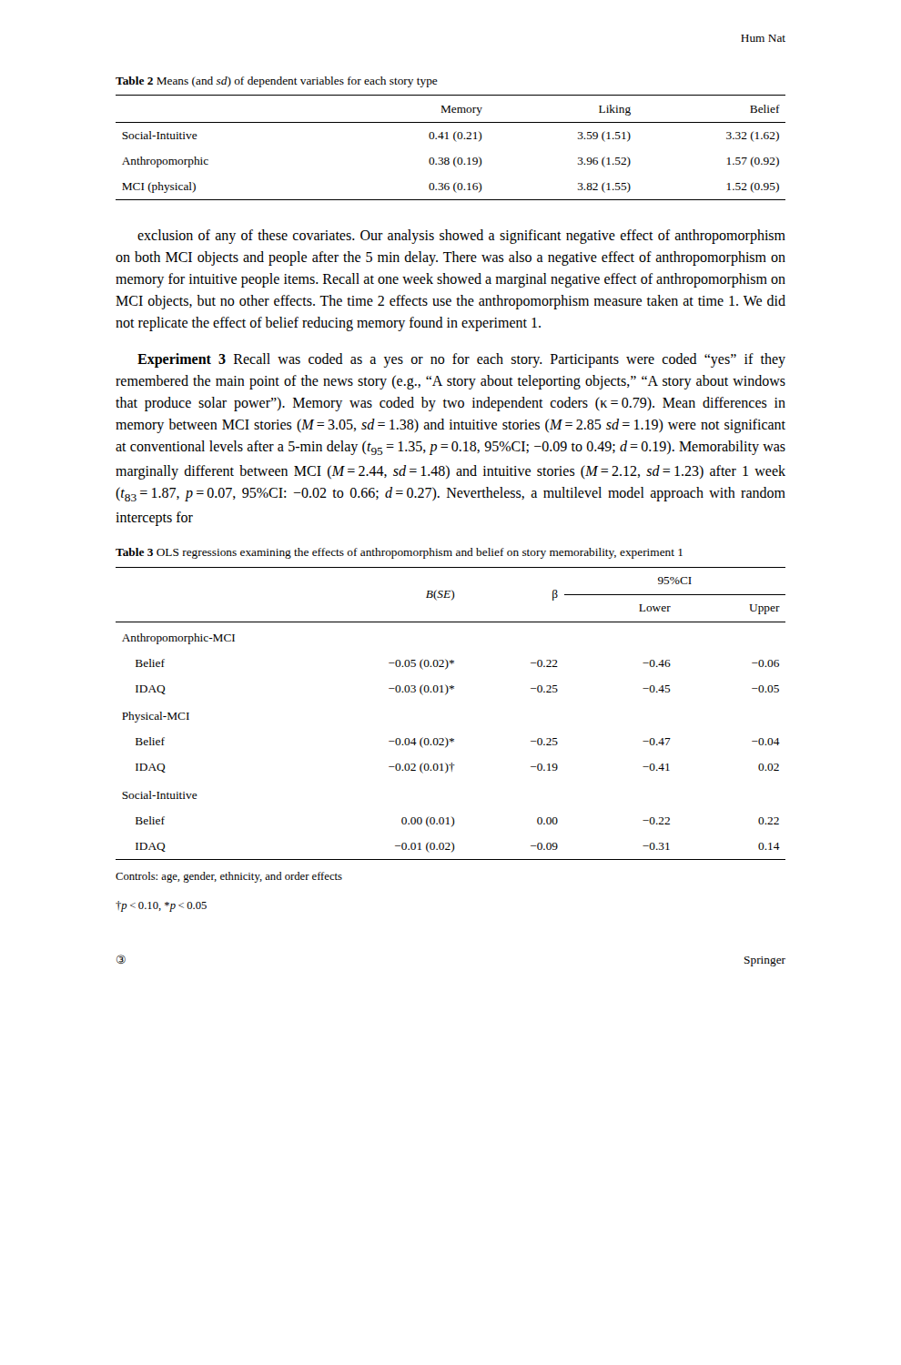Hum Nat
Table 2 Means (and sd) of dependent variables for each story type
| | Memory | Liking | Belief |
| --- | --- | --- | --- |
| Social-Intuitive | 0.41 (0.21) | 3.59 (1.51) | 3.32 (1.62) |
| Anthropomorphic | 0.38 (0.19) | 3.96 (1.52) | 1.57 (0.92) |
| MCI (physical) | 0.36 (0.16) | 3.82 (1.55) | 1.52 (0.95) |
exclusion of any of these covariates. Our analysis showed a significant negative effect of anthropomorphism on both MCI objects and people after the 5 min delay. There was also a negative effect of anthropomorphism on memory for intuitive people items. Recall at one week showed a marginal negative effect of anthropomorphism on MCI objects, but no other effects. The time 2 effects use the anthropomorphism measure taken at time 1. We did not replicate the effect of belief reducing memory found in experiment 1.
Experiment 3 Recall was coded as a yes or no for each story. Participants were coded “yes” if they remembered the main point of the news story (e.g., “A story about teleporting objects,” “A story about windows that produce solar power”). Memory was coded by two independent coders (κ = 0.79). Mean differences in memory between MCI stories (M = 3.05, sd = 1.38) and intuitive stories (M = 2.85 sd = 1.19) were not significant at conventional levels after a 5-min delay (t95 = 1.35, p = 0.18, 95%CI; −0.09 to 0.49; d = 0.19). Memorability was marginally different between MCI (M = 2.44, sd = 1.48) and intuitive stories (M = 2.12, sd = 1.23) after 1 week (t83 = 1.87, p = 0.07, 95%CI: −0.02 to 0.66; d = 0.27). Nevertheless, a multilevel model approach with random intercepts for
Table 3 OLS regressions examining the effects of anthropomorphism and belief on story memorability, experiment 1
| | B ( SE ) | β | 95%CI |
| --- | --- | --- | --- |
| Lower | Upper |
| Anthropomorphic-MCI |
| Belief | −0.05 (0.02)* | −0.22 | −0.46 | −0.06 |
| IDAQ | −0.03 (0.01)* | −0.25 | −0.45 | −0.05 |
| Physical-MCI |
| Belief | −0.04 (0.02)* | −0.25 | −0.47 | −0.04 |
| IDAQ | −0.02 (0.01)† | −0.19 | −0.41 | 0.02 |
| Social-Intuitive |
| Belief | 0.00 (0.01) | 0.00 | −0.22 | 0.22 |
| IDAQ | −0.01 (0.02) | −0.09 | −0.31 | 0.14 |
Controls: age, gender, ethnicity, and order effects
†p < 0.10, *p < 0.05
③
Springer